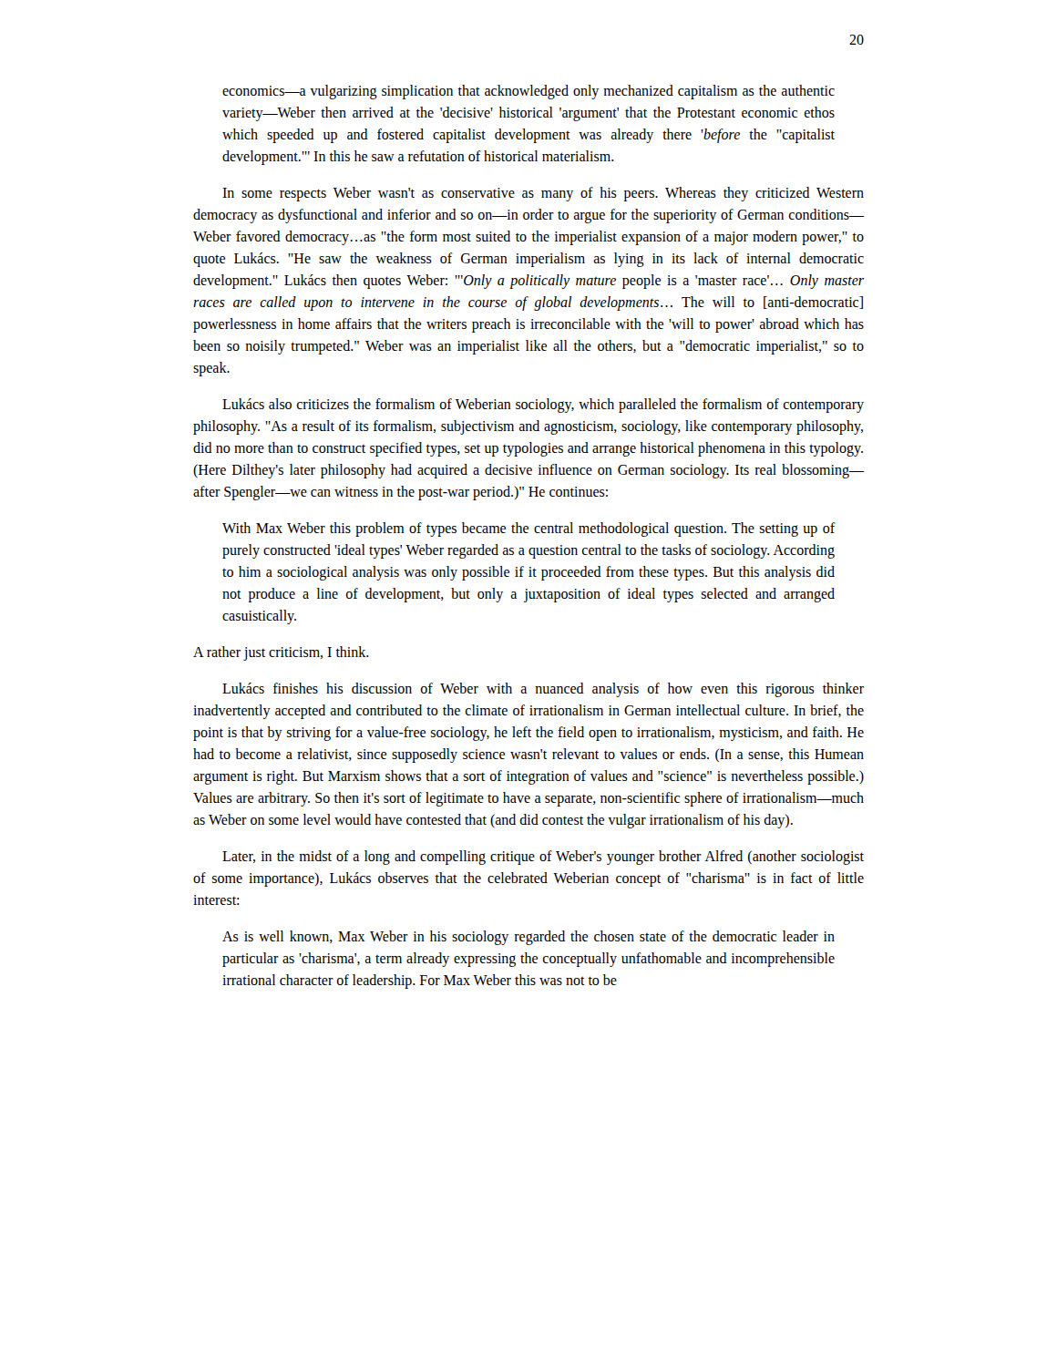20
economics—a vulgarizing simplication that acknowledged only mechanized capitalism as the authentic variety—Weber then arrived at the 'decisive' historical 'argument' that the Protestant economic ethos which speeded up and fostered capitalist development was already there 'before the "capitalist development."' In this he saw a refutation of historical materialism.
In some respects Weber wasn't as conservative as many of his peers. Whereas they criticized Western democracy as dysfunctional and inferior and so on—in order to argue for the superiority of German conditions—Weber favored democracy…as "the form most suited to the imperialist expansion of a major modern power," to quote Lukács. "He saw the weakness of German imperialism as lying in its lack of internal democratic development." Lukács then quotes Weber: "'Only a politically mature people is a 'master race'… Only master races are called upon to intervene in the course of global developments… The will to [anti-democratic] powerlessness in home affairs that the writers preach is irreconcilable with the 'will to power' abroad which has been so noisily trumpeted." Weber was an imperialist like all the others, but a "democratic imperialist," so to speak.
Lukács also criticizes the formalism of Weberian sociology, which paralleled the formalism of contemporary philosophy. "As a result of its formalism, subjectivism and agnosticism, sociology, like contemporary philosophy, did no more than to construct specified types, set up typologies and arrange historical phenomena in this typology. (Here Dilthey's later philosophy had acquired a decisive influence on German sociology. Its real blossoming—after Spengler—we can witness in the post-war period.)" He continues:
With Max Weber this problem of types became the central methodological question. The setting up of purely constructed 'ideal types' Weber regarded as a question central to the tasks of sociology. According to him a sociological analysis was only possible if it proceeded from these types. But this analysis did not produce a line of development, but only a juxtaposition of ideal types selected and arranged casuistically.
A rather just criticism, I think.
Lukács finishes his discussion of Weber with a nuanced analysis of how even this rigorous thinker inadvertently accepted and contributed to the climate of irrationalism in German intellectual culture. In brief, the point is that by striving for a value-free sociology, he left the field open to irrationalism, mysticism, and faith. He had to become a relativist, since supposedly science wasn't relevant to values or ends. (In a sense, this Humean argument is right. But Marxism shows that a sort of integration of values and "science" is nevertheless possible.) Values are arbitrary. So then it's sort of legitimate to have a separate, non-scientific sphere of irrationalism—much as Weber on some level would have contested that (and did contest the vulgar irrationalism of his day).
Later, in the midst of a long and compelling critique of Weber's younger brother Alfred (another sociologist of some importance), Lukács observes that the celebrated Weberian concept of "charisma" is in fact of little interest:
As is well known, Max Weber in his sociology regarded the chosen state of the democratic leader in particular as 'charisma', a term already expressing the conceptually unfathomable and incomprehensible irrational character of leadership. For Max Weber this was not to be